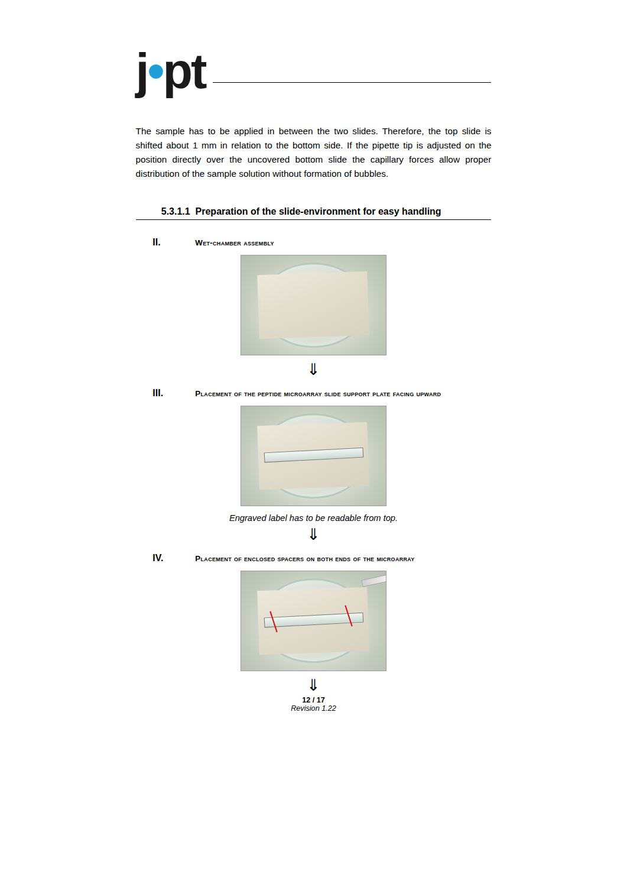j•pt
The sample has to be applied in between the two slides. Therefore, the top slide is shifted about 1 mm in relation to the bottom side. If the pipette tip is adjusted on the position directly over the uncovered bottom slide the capillary forces allow proper distribution of the sample solution without formation of bubbles.
5.3.1.1 Preparation of the slide-environment for easy handling
II. Wet-chamber assembly
⇓
III. Placement of the peptide microarray slide support plate facing upward
Engraved label has to be readable from top.
⇓
IV. Placement of enclosed spacers on both ends of the microarray
⇓
12 / 17
Revision 1.22